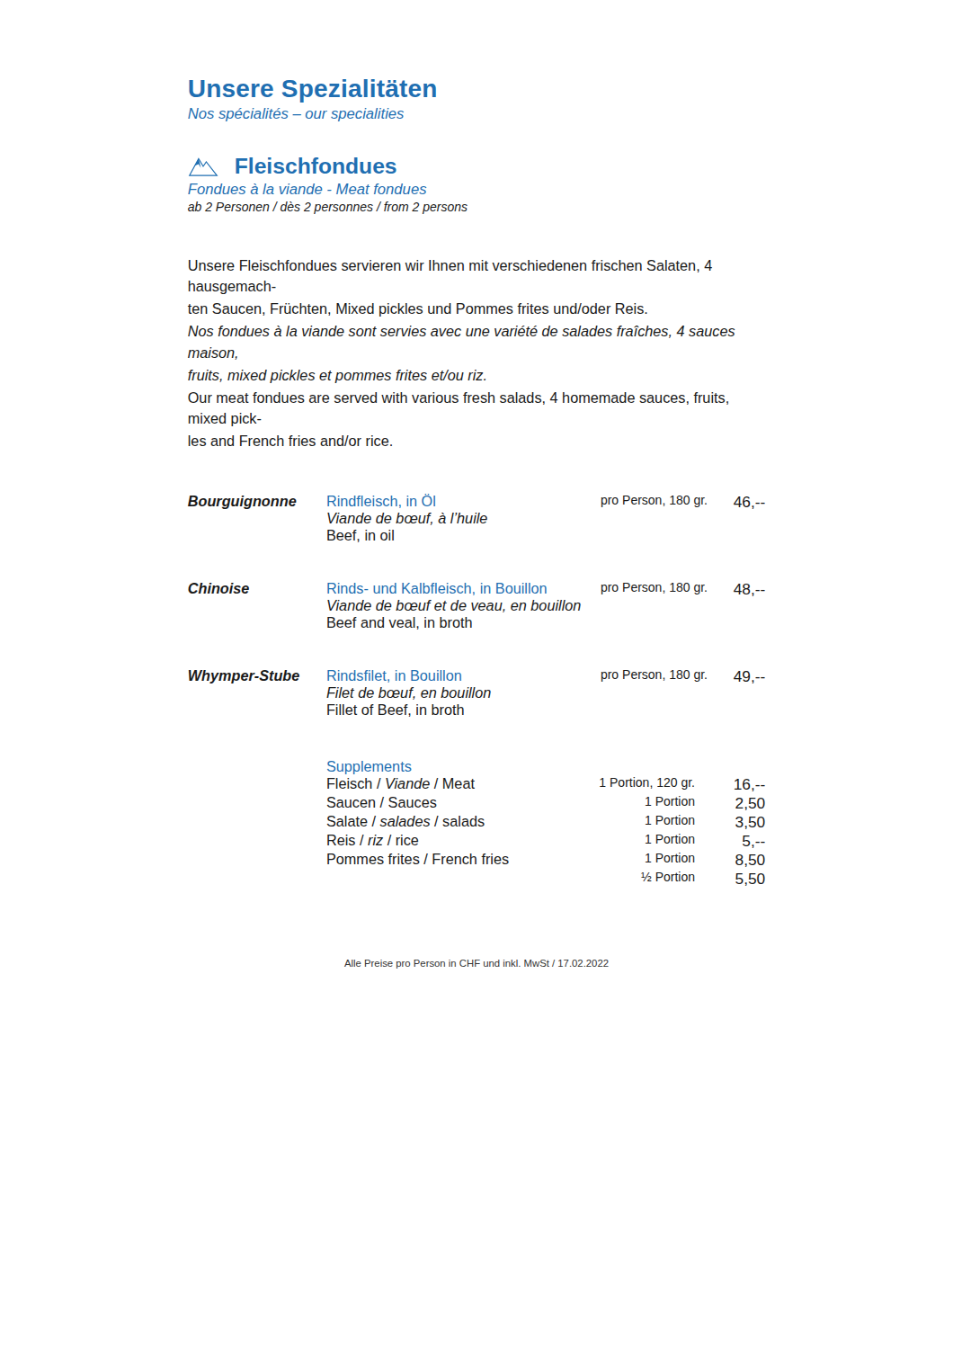Unsere Spezialitäten
Nos spécialités – our specialities
Fleischfondues
Fondues à la viande - Meat fondues
ab 2 Personen / dès 2 personnes / from 2 persons
Unsere Fleischfondues servieren wir Ihnen mit verschiedenen frischen Salaten, 4 hausgemach-
ten Saucen, Früchten, Mixed pickles und Pommes frites und/oder Reis.
Nos fondues à la viande sont servies avec une variété de salades fraîches, 4 sauces maison,
fruits, mixed pickles et pommes frites et/ou riz.
Our meat fondues are served with various fresh salads, 4 homemade sauces, fruits, mixed pick-
les and French fries and/or rice.
| Bourguignonne | Rindfleisch, in Öl Viande de bœuf, à l’huile Beef, in oil | pro Person, 180 gr. | 46,-- |
| Chinoise | Rinds- und Kalbfleisch, in Bouillon Viande de bœuf et de veau, en bouillon Beef and veal, in broth | pro Person, 180 gr. | 48,-- |
| Whymper-Stube | Rindsfilet, in Bouillon Filet de bœuf, en bouillon Fillet of Beef, in broth | pro Person, 180 gr. | 49,-- |
| | Supplements | | |
| | Fleisch / Viande / Meat | 1 Portion, 120 gr. | 16,-- |
| | Saucen / Sauces | 1 Portion | 2,50 |
| | Salate / salades / salads | 1 Portion | 3,50 |
| | Reis / riz / rice | 1 Portion | 5,-- |
| | Pommes frites / French fries | 1 Portion | 8,50 |
| | | ½ Portion | 5,50 |
Alle Preise pro Person in CHF und inkl. MwSt / 17.02.2022